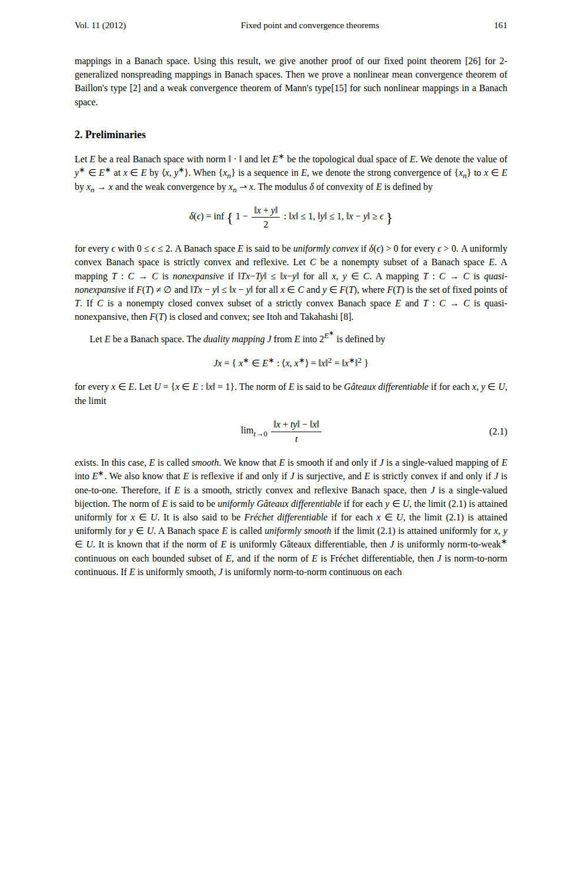Vol. 11 (2012) Fixed point and convergence theorems 161
mappings in a Banach space. Using this result, we give another proof of our fixed point theorem [26] for 2-generalized nonspreading mappings in Banach spaces. Then we prove a nonlinear mean convergence theorem of Baillon's type [2] and a weak convergence theorem of Mann's type[15] for such nonlinear mappings in a Banach space.
2. Preliminaries
Let E be a real Banach space with norm ‖ · ‖ and let E∗ be the topological dual space of E. We denote the value of y∗ ∈ E∗ at x ∈ E by ⟨x, y∗⟩. When {xn} is a sequence in E, we denote the strong convergence of {xn} to x ∈ E by xn → x and the weak convergence by xn ⇀ x. The modulus δ of convexity of E is defined by
δ(ϵ) = inf { 1 − ‖x + y‖2 : ‖x‖ ≤ 1, ‖y‖ ≤ 1, ‖x − y‖ ≥ ϵ }
for every ϵ with 0 ≤ ϵ ≤ 2. A Banach space E is said to be uniformly convex if δ(ϵ) > 0 for every ϵ > 0. A uniformly convex Banach space is strictly convex and reflexive. Let C be a nonempty subset of a Banach space E. A mapping T : C → C is nonexpansive if ‖Tx−Ty‖ ≤ ‖x−y‖ for all x, y ∈ C. A mapping T : C → C is quasi-nonexpansive if F(T) ≠ ∅ and ‖Tx − y‖ ≤ ‖x − y‖ for all x ∈ C and y ∈ F(T), where F(T) is the set of fixed points of T. If C is a nonempty closed convex subset of a strictly convex Banach space E and T : C → C is quasi-nonexpansive, then F(T) is closed and convex; see Itoh and Takahashi [8].
Let E be a Banach space. The duality mapping J from E into 2E∗ is defined by
Jx = { x∗ ∈ E∗ : ⟨x, x∗⟩ = ‖x‖2 = ‖x∗‖2 }
for every x ∈ E. Let U = {x ∈ E : ‖x‖ = 1}. The norm of E is said to be Gâteaux differentiable if for each x, y ∈ U, the limit
limt→0 ‖x + ty‖ − ‖x‖t (2.1)
exists. In this case, E is called smooth. We know that E is smooth if and only if J is a single-valued mapping of E into E∗. We also know that E is reflexive if and only if J is surjective, and E is strictly convex if and only if J is one-to-one. Therefore, if E is a smooth, strictly convex and reflexive Banach space, then J is a single-valued bijection. The norm of E is said to be uniformly Gâteaux differentiable if for each y ∈ U, the limit (2.1) is attained uniformly for x ∈ U. It is also said to be Fréchet differentiable if for each x ∈ U, the limit (2.1) is attained uniformly for y ∈ U. A Banach space E is called uniformly smooth if the limit (2.1) is attained uniformly for x, y ∈ U. It is known that if the norm of E is uniformly Gâteaux differentiable, then J is uniformly norm-to-weak∗ continuous on each bounded subset of E, and if the norm of E is Fréchet differentiable, then J is norm-to-norm continuous. If E is uniformly smooth, J is uniformly norm-to-norm continuous on each